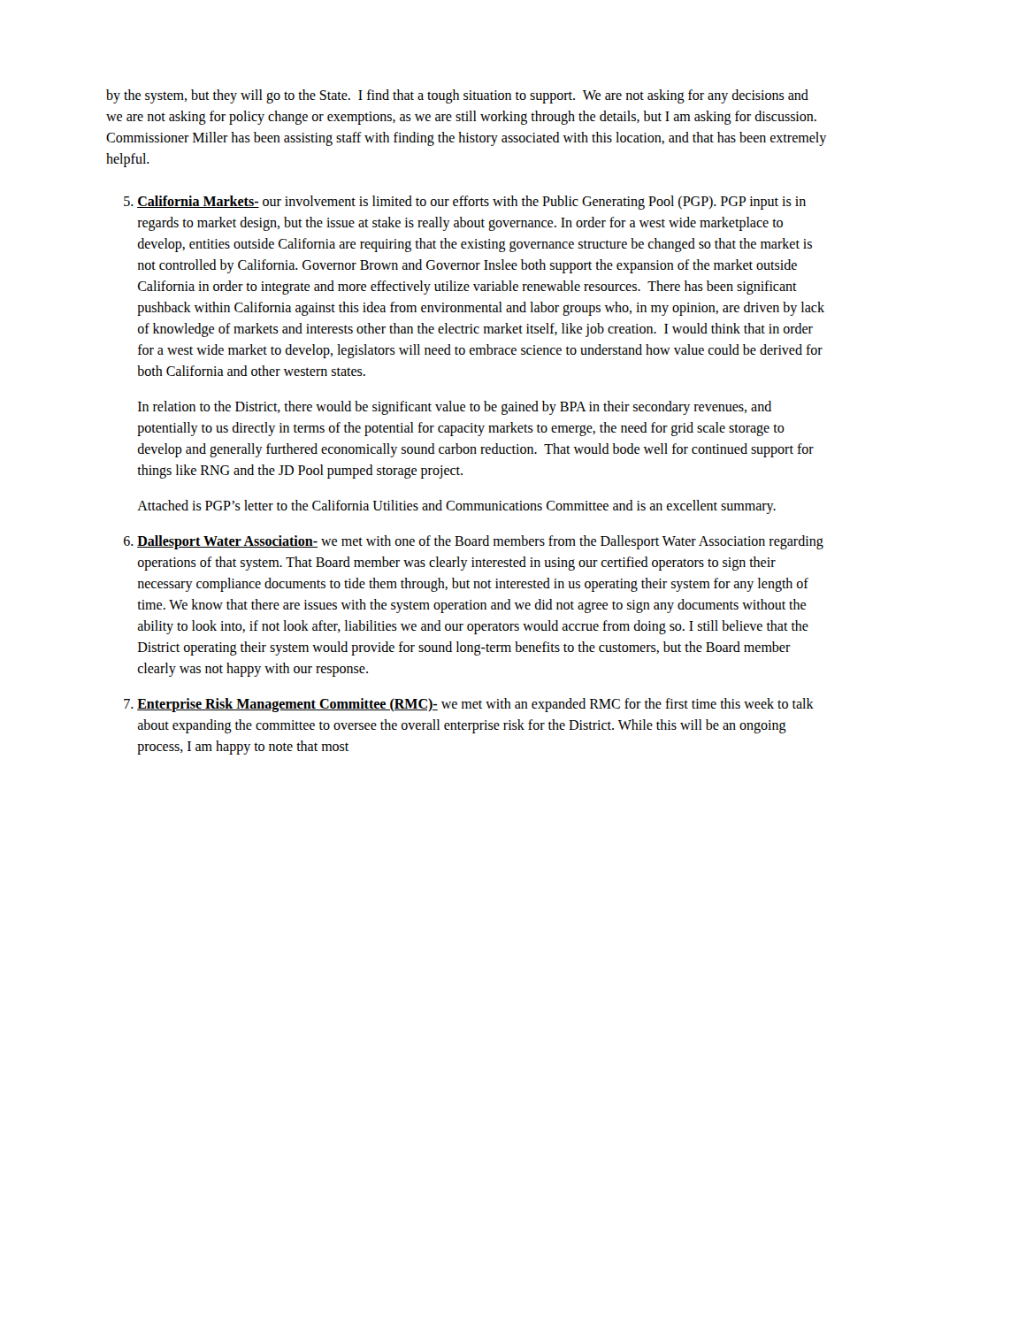by the system, but they will go to the State. I find that a tough situation to support. We are not asking for any decisions and we are not asking for policy change or exemptions, as we are still working through the details, but I am asking for discussion. Commissioner Miller has been assisting staff with finding the history associated with this location, and that has been extremely helpful.
California Markets- our involvement is limited to our efforts with the Public Generating Pool (PGP). PGP input is in regards to market design, but the issue at stake is really about governance. In order for a west wide marketplace to develop, entities outside California are requiring that the existing governance structure be changed so that the market is not controlled by California. Governor Brown and Governor Inslee both support the expansion of the market outside California in order to integrate and more effectively utilize variable renewable resources. There has been significant pushback within California against this idea from environmental and labor groups who, in my opinion, are driven by lack of knowledge of markets and interests other than the electric market itself, like job creation. I would think that in order for a west wide market to develop, legislators will need to embrace science to understand how value could be derived for both California and other western states.
In relation to the District, there would be significant value to be gained by BPA in their secondary revenues, and potentially to us directly in terms of the potential for capacity markets to emerge, the need for grid scale storage to develop and generally furthered economically sound carbon reduction. That would bode well for continued support for things like RNG and the JD Pool pumped storage project.
Attached is PGP’s letter to the California Utilities and Communications Committee and is an excellent summary.
Dallesport Water Association- we met with one of the Board members from the Dallesport Water Association regarding operations of that system. That Board member was clearly interested in using our certified operators to sign their necessary compliance documents to tide them through, but not interested in us operating their system for any length of time. We know that there are issues with the system operation and we did not agree to sign any documents without the ability to look into, if not look after, liabilities we and our operators would accrue from doing so. I still believe that the District operating their system would provide for sound long-term benefits to the customers, but the Board member clearly was not happy with our response.
Enterprise Risk Management Committee (RMC)- we met with an expanded RMC for the first time this week to talk about expanding the committee to oversee the overall enterprise risk for the District. While this will be an ongoing process, I am happy to note that most